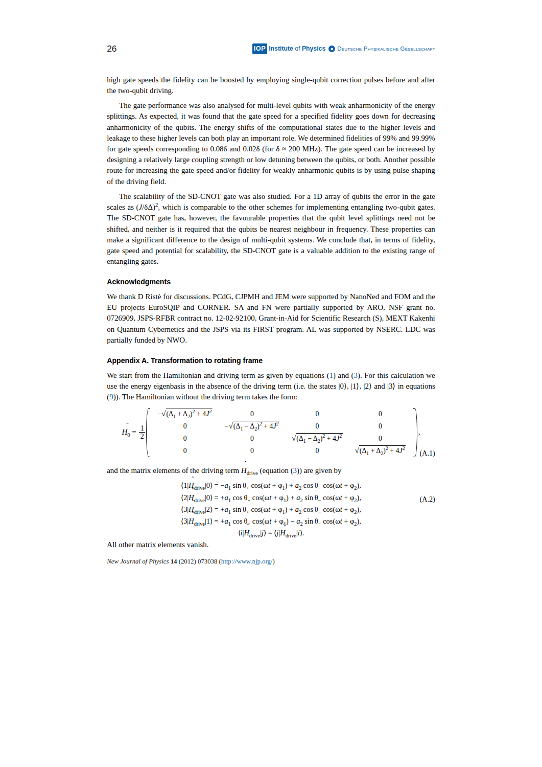26
IOP Institute of Physics ● Deutsche Physikalische Gesellschaft
high gate speeds the fidelity can be boosted by employing single-qubit correction pulses before and after the two-qubit driving.
The gate performance was also analysed for multi-level qubits with weak anharmonicity of the energy splittings. As expected, it was found that the gate speed for a specified fidelity goes down for decreasing anharmonicity of the qubits. The energy shifts of the computational states due to the higher levels and leakage to these higher levels can both play an important role. We determined fidelities of 99% and 99.99% for gate speeds corresponding to 0.08δ and 0.02δ (for δ ≈ 200 MHz). The gate speed can be increased by designing a relatively large coupling strength or low detuning between the qubits, or both. Another possible route for increasing the gate speed and/or fidelity for weakly anharmonic qubits is by using pulse shaping of the driving field.
The scalability of the SD-CNOT gate was also studied. For a 1D array of qubits the error in the gate scales as (J/δΔ)2, which is comparable to the other schemes for implementing entangling two-qubit gates. The SD-CNOT gate has, however, the favourable properties that the qubit level splittings need not be shifted, and neither is it required that the qubits be nearest neighbour in frequency. These properties can make a significant difference to the design of multi-qubit systems. We conclude that, in terms of fidelity, gate speed and potential for scalability, the SD-CNOT gate is a valuable addition to the existing range of entangling gates.
Acknowledgments
We thank D Ristè for discussions. PCdG, CJPMH and JEM were supported by NanoNed and FOM and the EU projects EuroSQIP and CORNER. SA and FN were partially supported by ARO, NSF grant no. 0726909, JSPS-RFBR contract no. 12-02-92100, Grant-in-Aid for Scientific Research (S), MEXT Kakenhi on Quantum Cybernetics and the JSPS via its FIRST program. AL was supported by NSERC. LDC was partially funded by NWO.
Appendix A. Transformation to rotating frame
We start from the Hamiltonian and driving term as given by equations (1) and (3). For this calculation we use the energy eigenbasis in the absence of the driving term (i.e. the states |0⟩, |1⟩, |2⟩ and |3⟩ in equations (9)). The Hamiltonian without the driving term takes the form:
Ĥ0 = 12
| − (Δ 1 + Δ 2 ) 2 + 4 J 2 | 0 | 0 | 0 |
| 0 | − (Δ 1 − Δ 2 ) 2 + 4 J 2 | 0 | 0 |
| 0 | 0 | (Δ 1 − Δ 2 ) 2 + 4 J 2 | 0 |
| 0 | 0 | 0 | (Δ 1 + Δ 2 ) 2 + 4 J 2 |
,
(A.1)
and the matrix elements of the driving term Ĥdrive (equation (3)) are given by
⟨1|Ĥdrive|0⟩ = −a1 sin θ+ cos(ωt + φ1) + a2 cos θ− cos(ωt + φ2),
⟨2|Ĥdrive|0⟩ = +a1 cos θ+ cos(ωt + φ1) + a2 sin θ− cos(ωt + φ2),
⟨3|Ĥdrive|2⟩ = +a1 sin θ+ cos(ωt + φ1) + a2 cos θ− cos(ωt + φ2),
⟨3|Ĥdrive|1⟩ = +a1 cos θ+ cos(ωt + φ1) − a2 sin θ− cos(ωt + φ2),
⟨i|Ĥdrive|j⟩ = ⟨j|Ĥdrive|i⟩.
(A.2)
All other matrix elements vanish.
New Journal of Physics 14 (2012) 073038 (http://www.njp.org/)